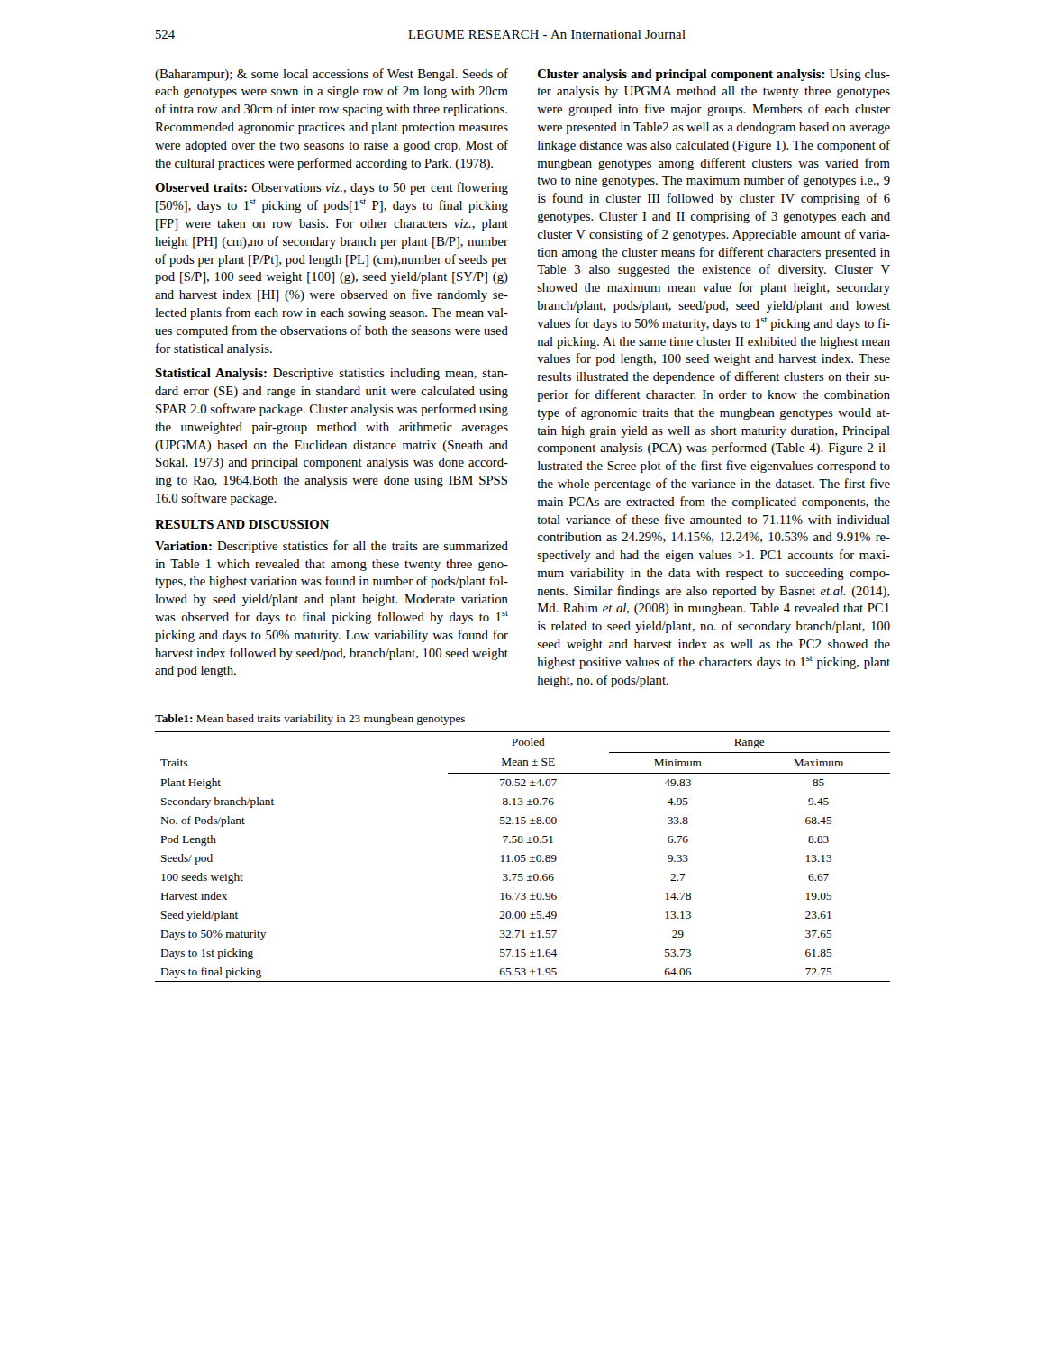524
LEGUME RESEARCH - An International Journal
(Baharampur); & some local accessions of West Bengal. Seeds of each genotypes were sown in a single row of 2m long with 20cm of intra row and 30cm of inter row spacing with three replications. Recommended agronomic practices and plant protection measures were adopted over the two seasons to raise a good crop. Most of the cultural practices were performed according to Park. (1978).
Observed traits: Observations viz., days to 50 per cent flowering [50%], days to 1st picking of pods[1st P], days to final picking [FP] were taken on row basis. For other characters viz., plant height [PH] (cm),no of secondary branch per plant [B/P], number of pods per plant [P/Pt], pod length [PL] (cm),number of seeds per pod [S/P], 100 seed weight [100] (g), seed yield/plant [SY/P] (g) and harvest index [HI] (%) were observed on five randomly selected plants from each row in each sowing season. The mean values computed from the observations of both the seasons were used for statistical analysis.
Statistical Analysis: Descriptive statistics including mean, standard error (SE) and range in standard unit were calculated using SPAR 2.0 software package. Cluster analysis was performed using the unweighted pair-group method with arithmetic averages (UPGMA) based on the Euclidean distance matrix (Sneath and Sokal, 1973) and principal component analysis was done according to Rao, 1964.Both the analysis were done using IBM SPSS 16.0 software package.
Results and Discussion
Variation: Descriptive statistics for all the traits are summarized in Table 1 which revealed that among these twenty three genotypes, the highest variation was found in number of pods/plant followed by seed yield/plant and plant height. Moderate variation was observed for days to final picking followed by days to 1st picking and days to 50% maturity. Low variability was found for harvest index followed by seed/pod, branch/plant, 100 seed weight and pod length.
Cluster analysis and principal component analysis: Using cluster analysis by UPGMA method all the twenty three genotypes were grouped into five major groups. Members of each cluster were presented in Table2 as well as a dendogram based on average linkage distance was also calculated (Figure 1). The component of mungbean genotypes among different clusters was varied from two to nine genotypes. The maximum number of genotypes i.e., 9 is found in cluster III followed by cluster IV comprising of 6 genotypes. Cluster I and II comprising of 3 genotypes each and cluster V consisting of 2 genotypes. Appreciable amount of variation among the cluster means for different characters presented in Table 3 also suggested the existence of diversity. Cluster V showed the maximum mean value for plant height, secondary branch/plant, pods/plant, seed/pod, seed yield/plant and lowest values for days to 50% maturity, days to 1st picking and days to final picking. At the same time cluster II exhibited the highest mean values for pod length, 100 seed weight and harvest index. These results illustrated the dependence of different clusters on their superior for different character. In order to know the combination type of agronomic traits that the mungbean genotypes would attain high grain yield as well as short maturity duration, Principal component analysis (PCA) was performed (Table 4). Figure 2 illustrated the Scree plot of the first five eigenvalues correspond to the whole percentage of the variance in the dataset. The first five main PCAs are extracted from the complicated components, the total variance of these five amounted to 71.11% with individual contribution as 24.29%, 14.15%, 12.24%, 10.53% and 9.91% respectively and had the eigen values >1. PC1 accounts for maximum variability in the data with respect to succeeding components. Similar findings are also reported by Basnet et.al. (2014), Md. Rahim et al, (2008) in mungbean. Table 4 revealed that PC1 is related to seed yield/plant, no. of secondary branch/plant, 100 seed weight and harvest index as well as the PC2 showed the highest positive values of the characters days to 1st picking, plant height, no. of pods/plant.
Table1: Mean based traits variability in 23 mungbean genotypes
| Traits | Pooled | Range |
| --- | --- | --- |
| Mean ± SE | Minimum | Maximum |
| Plant Height | 70.52 ±4.07 | 49.83 | 85 |
| Secondary branch/plant | 8.13 ±0.76 | 4.95 | 9.45 |
| No. of Pods/plant | 52.15 ±8.00 | 33.8 | 68.45 |
| Pod Length | 7.58 ±0.51 | 6.76 | 8.83 |
| Seeds/ pod | 11.05 ±0.89 | 9.33 | 13.13 |
| 100 seeds weight | 3.75 ±0.66 | 2.7 | 6.67 |
| Harvest index | 16.73 ±0.96 | 14.78 | 19.05 |
| Seed yield/plant | 20.00 ±5.49 | 13.13 | 23.61 |
| Days to 50% maturity | 32.71 ±1.57 | 29 | 37.65 |
| Days to 1st picking | 57.15 ±1.64 | 53.73 | 61.85 |
| Days to final picking | 65.53 ±1.95 | 64.06 | 72.75 |